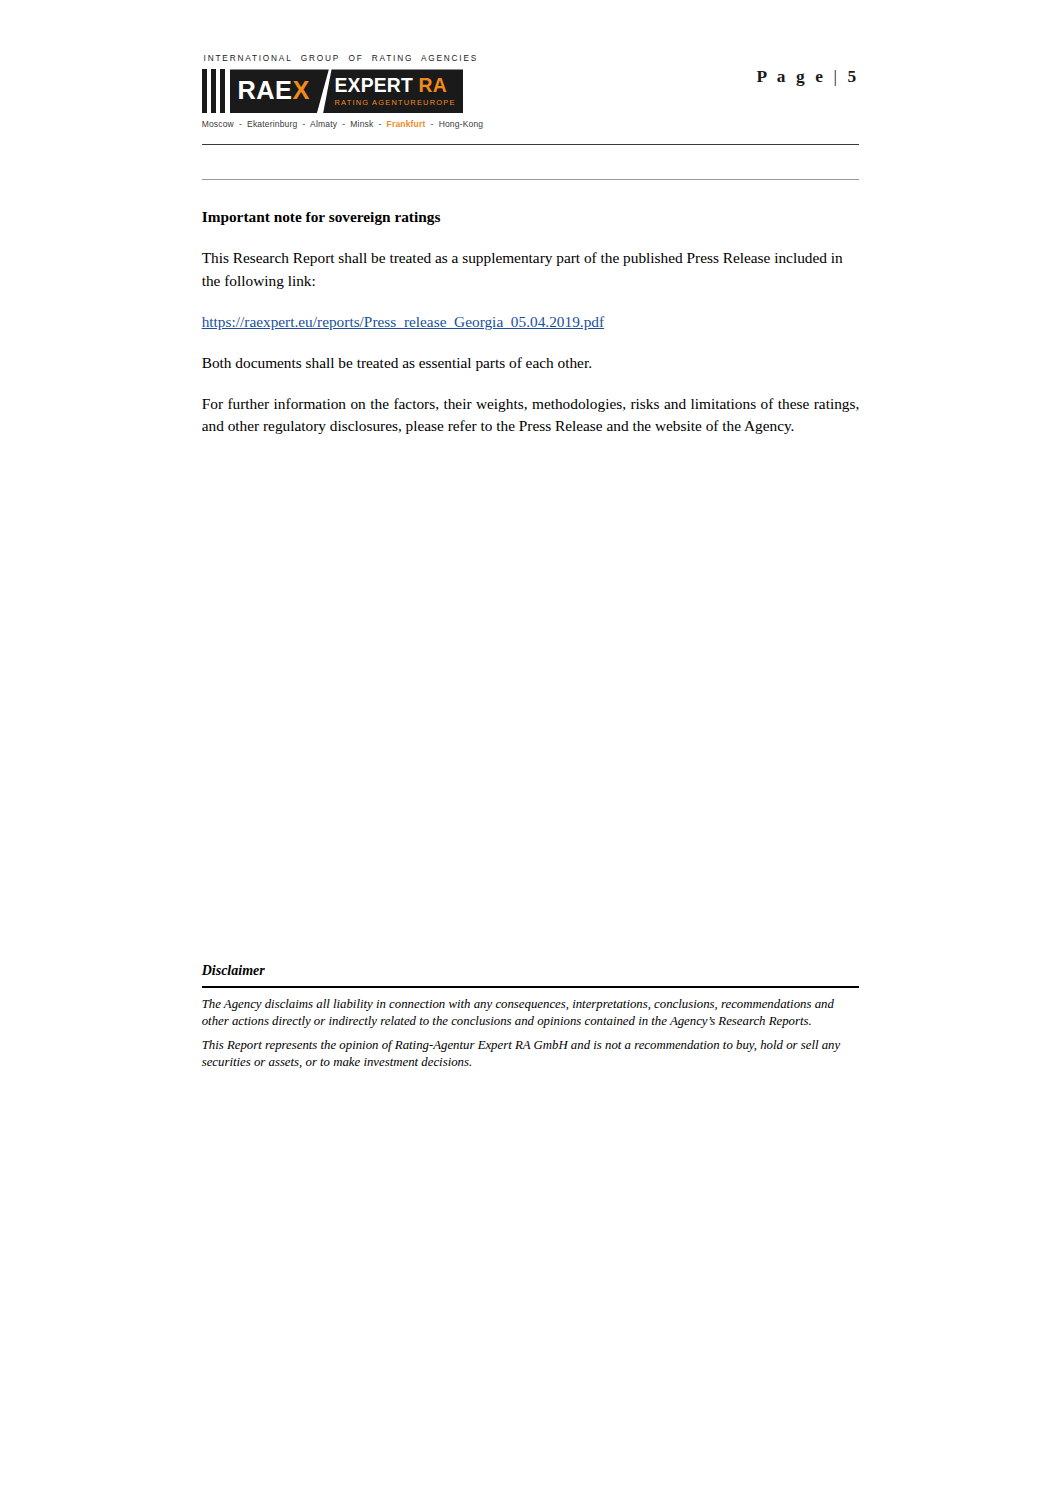INTERNATIONAL GROUP OF RATING AGENCIES
RAEX
EXPERT RA
RATING AGENTUR EUROPE
Moscow - Ekaterinburg - Almaty - Minsk - Frankfurt - Hong-Kong
P a g e | 5
Important note for sovereign ratings
This Research Report shall be treated as a supplementary part of the published Press Release included in the following link:
https://raexpert.eu/reports/Press_release_Georgia_05.04.2019.pdf
Both documents shall be treated as essential parts of each other.
For further information on the factors, their weights, methodologies, risks and limitations of these ratings, and other regulatory disclosures, please refer to the Press Release and the website of the Agency.
Disclaimer
The Agency disclaims all liability in connection with any consequences, interpretations, conclusions, recommendations and other actions directly or indirectly related to the conclusions and opinions contained in the Agency’s Research Reports.
This Report represents the opinion of Rating-Agentur Expert RA GmbH and is not a recommendation to buy, hold or sell any securities or assets, or to make investment decisions.